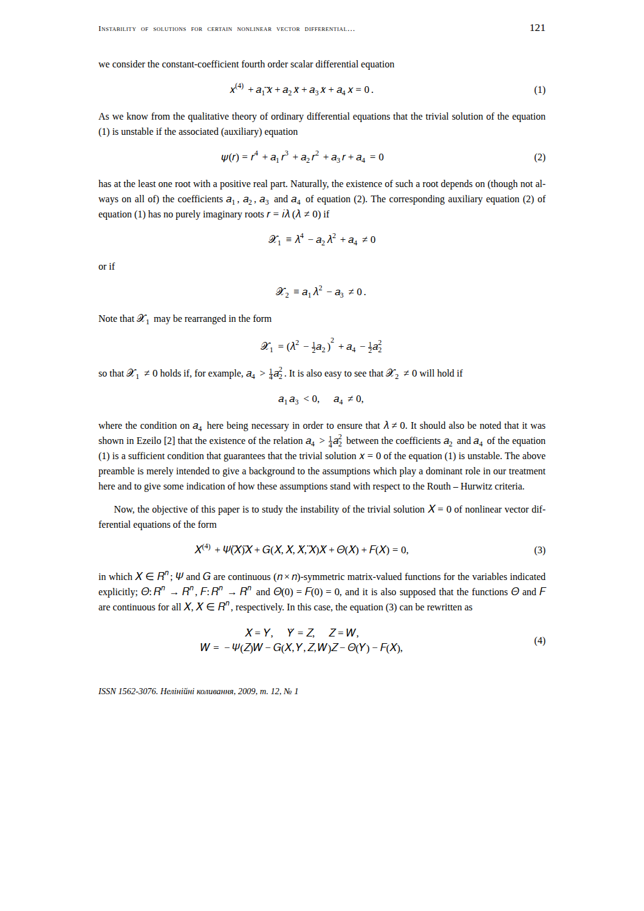Instability of solutions for certain nonlinear vector differential… 121
we consider the constant-coefficient fourth order scalar differential equation
x(4) + a1 x⃛ + a2 x¨ + a3 x˙ + a4 x = 0 . (1)
As we know from the qualitative theory of ordinary differential equations that the trivial solution of the equation (1) is unstable if the associated (auxiliary) equation
ψ(r) = r4 + a1r3 + a2r2 + a3r + a4 = 0 (2)
has at the least one root with a positive real part. Naturally, the existence of such a root depends on (though not always on all of) the coefficients a1, a2, a3 and a4 of equation (2). The corresponding auxiliary equation (2) of equation (1) has no purely imaginary roots r=iλ (λ≠0) if
𝒳1 ≡ λ4 − a2λ2 + a4 ≠ 0
or if
𝒳2 ≡ a1λ2 − a3 ≠ 0 .
Note that 𝒳1 may be rearranged in the form
𝒳1 = ( λ2 − 12 a2 ) 2 + a4 − 12 a22
so that 𝒳1≠0 holds if, for example, a4>14a22. It is also easy to see that 𝒳2≠0 will hold if
a1a3 < 0 , a4 ≠ 0 ,
where the condition on a4 here being necessary in order to ensure that λ≠0. It should also be noted that it was shown in Ezeilo [2] that the existence of the relation a4>14a22 between the coefficients a2 and a4 of the equation (1) is a sufficient condition that guarantees that the trivial solution x=0 of the equation (1) is unstable. The above preamble is merely intended to give a background to the assumptions which play a dominant role in our treatment here and to give some indication of how these assumptions stand with respect to the Routh – Hurwitz criteria.
Now, the objective of this paper is to study the instability of the trivial solution X=0 of nonlinear vector differential equations of the form
X(4) + Ψ(X⃛) X⃛ + G ( X, X˙, X¨, X⃛ ) X¨ + Θ(X˙) + F(X) = 0 , (3)
in which X∈Rn; Ψ and G are continuous (n×n)-symmetric matrix-valued functions for the variables indicated explicitly; Θ:Rn→Rn, F:Rn→Rn and Θ(0)=F(0)=0, and it is also supposed that the functions Θ and F are continuous for all X, X˙∈Rn, respectively. In this case, the equation (3) can be rewritten as
X˙ =Y, Y˙ =Z, Z˙ =W, W˙ = −Ψ(Z)W −G(X,Y,Z,W)Z −Θ(Y) −F(X), (4)
ISSN 1562-3076. Нелінійні коливання, 2009, т. 12, № 1